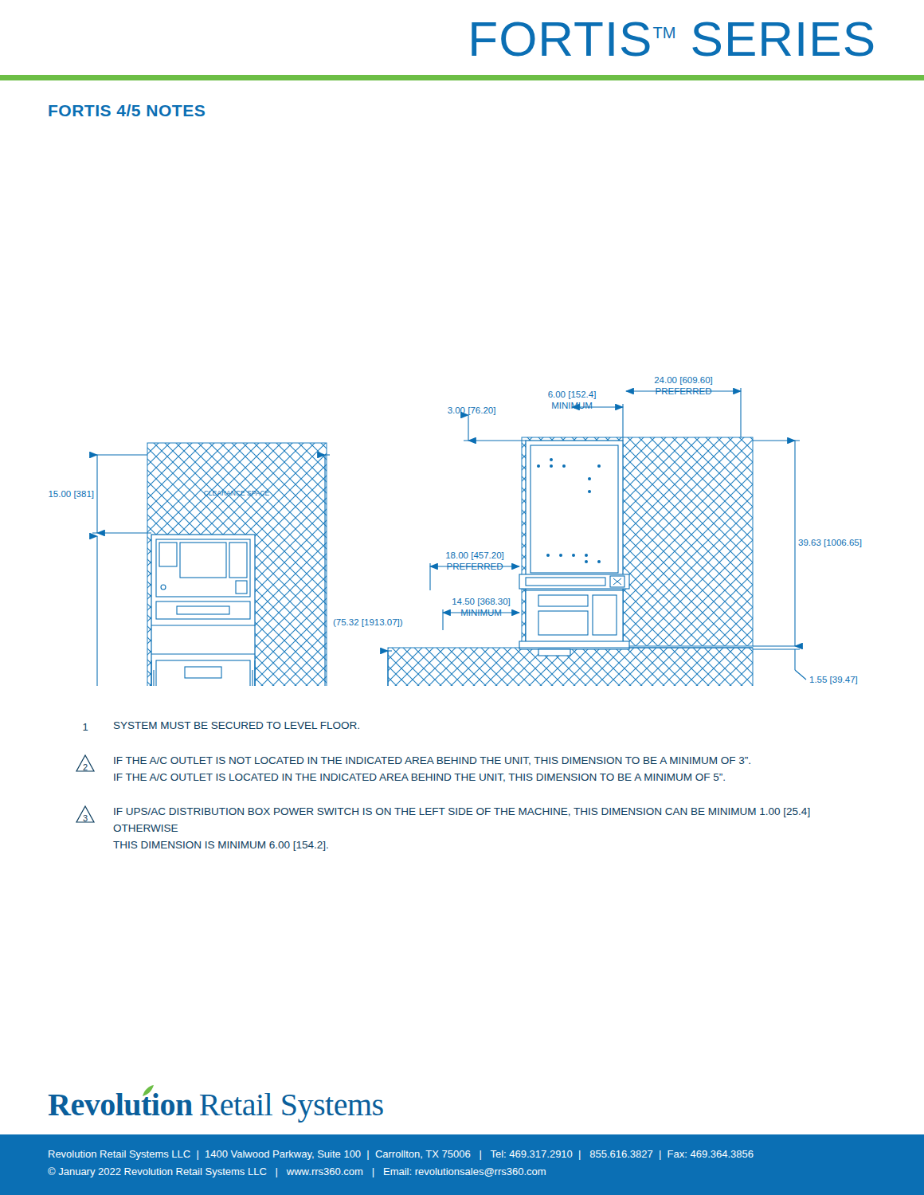FORTISTM SERIES
FORTIS 4/5 NOTES
CLEARANCE SPACE 15.00 [381] 60.32 [1532.07] (75.32 [1913.07]) 20.58 [522.64] 6.00 [152.40] CLEARANCE SPACE 6.00 [152.4] MINIMUM 24.00 [609.60] PREFERRED 3.00 [76.20] 39.63 [1006.65] 1.55 [39.47] 18.00 [457.20] PREFERRED 14.50 [368.30] MINIMUM 48.00 [1219.20]
1
SYSTEM MUST BE SECURED TO LEVEL FLOOR.
2
IF THE A/C OUTLET IS NOT LOCATED IN THE INDICATED AREA BEHIND THE UNIT, THIS DIMENSION TO BE A MINIMUM OF 3”.
IF THE A/C OUTLET IS LOCATED IN THE INDICATED AREA BEHIND THE UNIT, THIS DIMENSION TO BE A MINIMUM OF 5”.
3
IF UPS/AC DISTRIBUTION BOX POWER SWITCH IS ON THE LEFT SIDE OF THE MACHINE, THIS DIMENSION CAN BE MINIMUM 1.00 [25.4] OTHERWISE
THIS DIMENSION IS MINIMUM 6.00 [154.2].
Revolution Retail Systems
Revolution Retail Systems LLC | 1400 Valwood Parkway, Suite 100 | Carrollton, TX 75006 | Tel: 469.317.2910 | 855.616.3827 | Fax: 469.364.3856
© January 2022 Revolution Retail Systems LLC | www.rrs360.com | Email: revolutionsales@rrs360.com